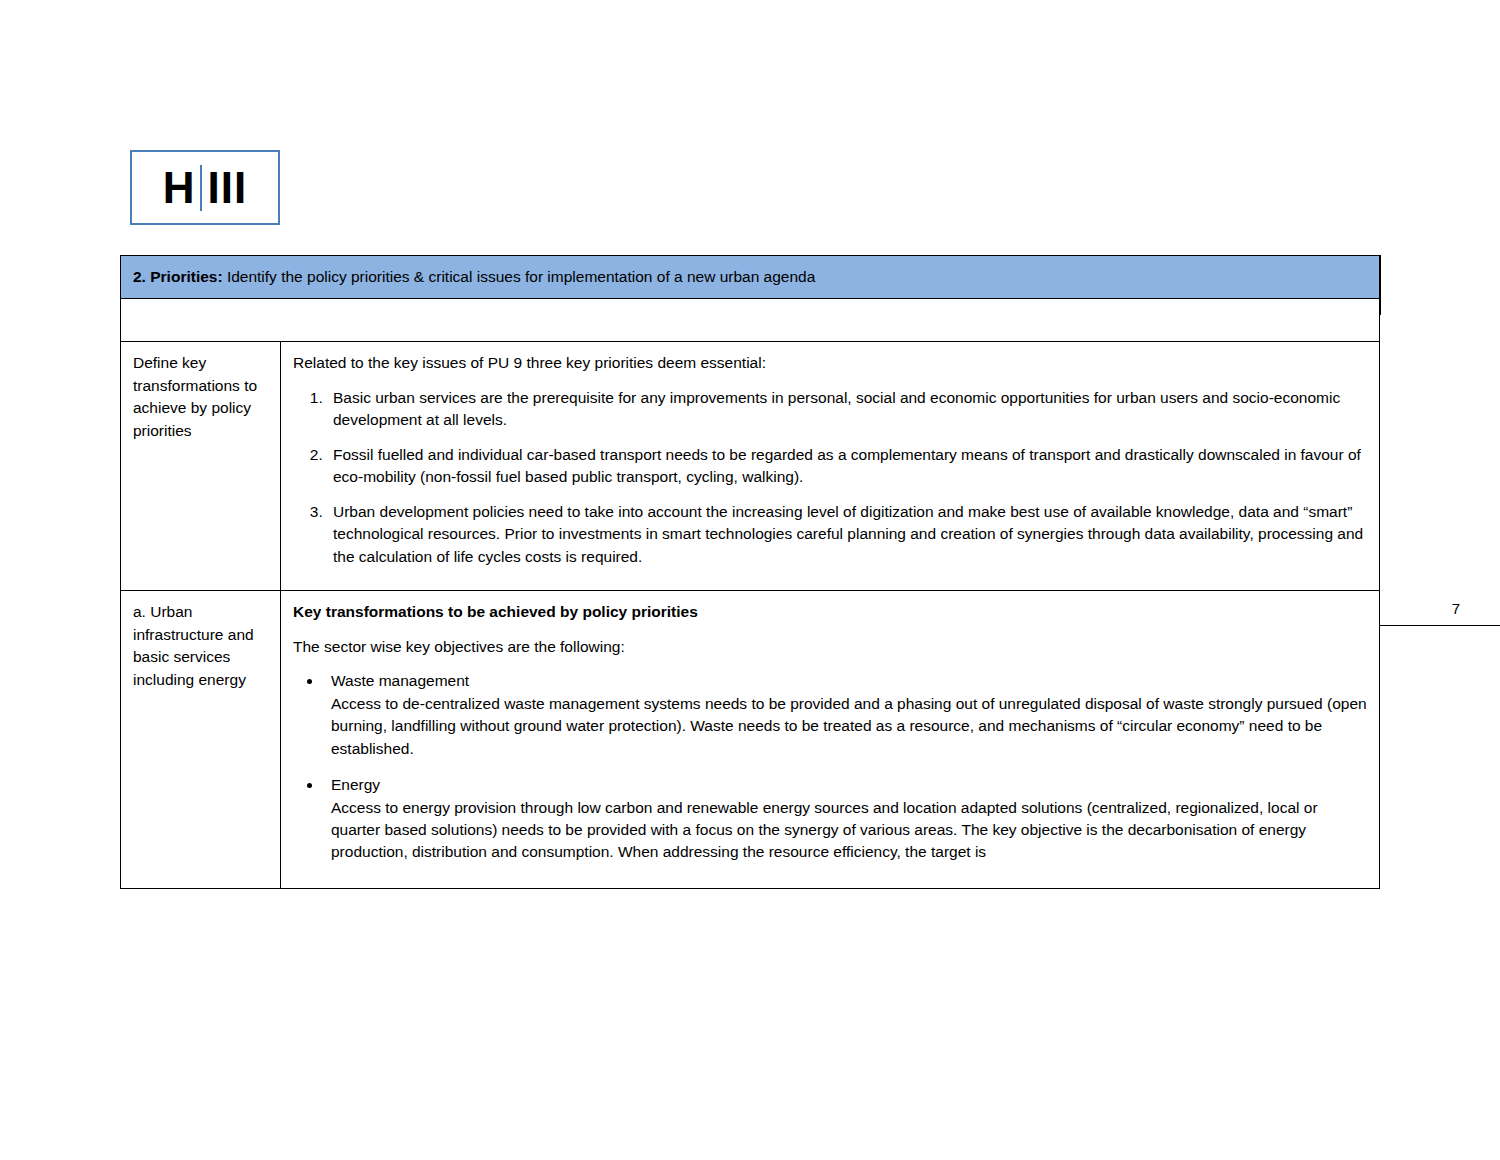H III
7
| 2. Priorities: Identify the policy priorities & critical issues for implementation of a new urban agenda |
| Define key transformations to achieve by policy priorities | Related to the key issues of PU 9 three key priorities deem essential: Basic urban services are the prerequisite for any improvements in personal, social and economic opportunities for urban users and socio-economic development at all levels. Fossil fuelled and individual car-based transport needs to be regarded as a complementary means of transport and drastically downscaled in favour of eco-mobility (non-fossil fuel based public transport, cycling, walking). Urban development policies need to take into account the increasing level of digitization and make best use of available knowledge, data and “smart” technological resources. Prior to investments in smart technologies careful planning and creation of synergies through data availability, processing and the calculation of life cycles costs is required. |
| a. Urban infrastructure and basic services including energy | Key transformations to be achieved by policy priorities The sector wise key objectives are the following: Waste management Access to de-centralized waste management systems needs to be provided and a phasing out of unregulated disposal of waste strongly pursued (open burning, landfilling without ground water protection). Waste needs to be treated as a resource, and mechanisms of “circular economy” need to be established. Energy Access to energy provision through low carbon and renewable energy sources and location adapted solutions (centralized, regionalized, local or quarter based solutions) needs to be provided with a focus on the synergy of various areas. The key objective is the decarbonisation of energy production, distribution and consumption. When addressing the resource efficiency, the target is |